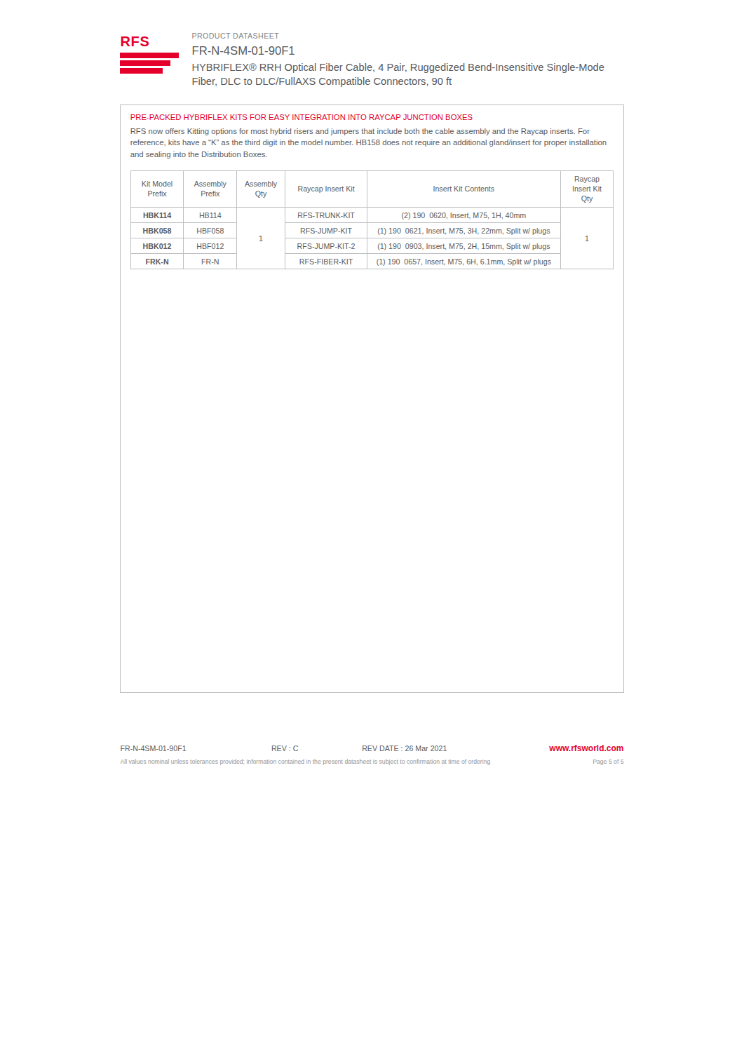RFS
PRODUCT DATASHEET
FR-N-4SM-01-90F1
HYBRIFLEX® RRH Optical Fiber Cable, 4 Pair, Ruggedized Bend-Insensitive Single-Mode Fiber, DLC to DLC/FullAXS Compatible Connectors, 90 ft
PRE-PACKED HYBRIFLEX KITS FOR EASY INTEGRATION INTO RAYCAP JUNCTION BOXES
RFS now offers Kitting options for most hybrid risers and jumpers that include both the cable assembly and the Raycap inserts. For reference, kits have a “K” as the third digit in the model number. HB158 does not require an additional gland/insert for proper installation and sealing into the Distribution Boxes.
| Kit Model Prefix | Assembly Prefix | Assembly Qty | Raycap Insert Kit | Insert Kit Contents | Raycap Insert Kit Qty |
| --- | --- | --- | --- | --- | --- |
| HBK114 | HB114 | 1 | RFS-TRUNK-KIT | (2) 190 0620, Insert, M75, 1H, 40mm | 1 |
| HBK058 | HBF058 | RFS-JUMP-KIT | (1) 190 0621, Insert, M75, 3H, 22mm, Split w/ plugs |
| HBK012 | HBF012 | RFS-JUMP-KIT-2 | (1) 190 0903, Insert, M75, 2H, 15mm, Split w/ plugs |
| FRK-N | FR-N | RFS-FIBER-KIT | (1) 190 0657, Insert, M75, 6H, 6.1mm, Split w/ plugs |
FR-N-4SM-01-90F1
REV : C
REV DATE : 26 Mar 2021
www.rfsworld.com
All values nominal unless tolerances provided; information contained in the present datasheet is subject to confirmation at time of ordering
Page 5 of 5